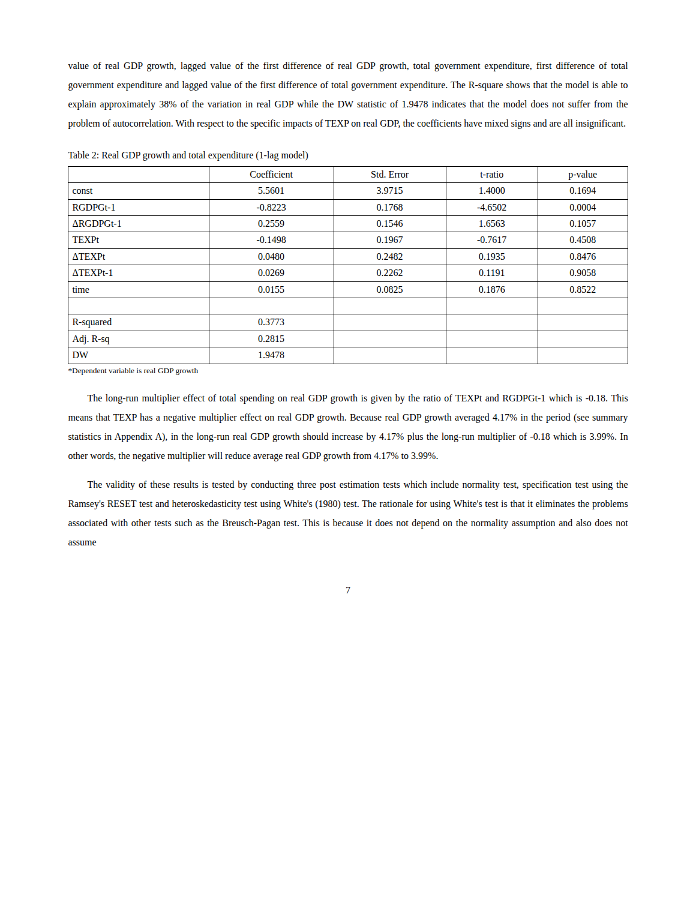value of real GDP growth, lagged value of the first difference of real GDP growth, total government expenditure, first difference of total government expenditure and lagged value of the first difference of total government expenditure. The R-square shows that the model is able to explain approximately 38% of the variation in real GDP while the DW statistic of 1.9478 indicates that the model does not suffer from the problem of autocorrelation. With respect to the specific impacts of TEXP on real GDP, the coefficients have mixed signs and are all insignificant.
Table 2: Real GDP growth and total expenditure (1-lag model)
| | Coefficient | Std. Error | t-ratio | p-value |
| --- | --- | --- | --- | --- |
| const | 5.5601 | 3.9715 | 1.4000 | 0.1694 |
| RGDPGt-1 | -0.8223 | 0.1768 | -4.6502 | 0.0004 |
| ΔRGDPGt-1 | 0.2559 | 0.1546 | 1.6563 | 0.1057 |
| TEXPt | -0.1498 | 0.1967 | -0.7617 | 0.4508 |
| ΔTEXPt | 0.0480 | 0.2482 | 0.1935 | 0.8476 |
| ΔTEXPt-1 | 0.0269 | 0.2262 | 0.1191 | 0.9058 |
| time | 0.0155 | 0.0825 | 0.1876 | 0.8522 |
| R-squared | 0.3773 | | | |
| Adj. R-sq | 0.2815 | | | |
| DW | 1.9478 | | | |
*Dependent variable is real GDP growth
The long-run multiplier effect of total spending on real GDP growth is given by the ratio of TEXPt and RGDPGt-1 which is -0.18. This means that TEXP has a negative multiplier effect on real GDP growth. Because real GDP growth averaged 4.17% in the period (see summary statistics in Appendix A), in the long-run real GDP growth should increase by 4.17% plus the long-run multiplier of -0.18 which is 3.99%. In other words, the negative multiplier will reduce average real GDP growth from 4.17% to 3.99%.
The validity of these results is tested by conducting three post estimation tests which include normality test, specification test using the Ramsey's RESET test and heteroskedasticity test using White's (1980) test. The rationale for using White's test is that it eliminates the problems associated with other tests such as the Breusch-Pagan test. This is because it does not depend on the normality assumption and also does not assume
7